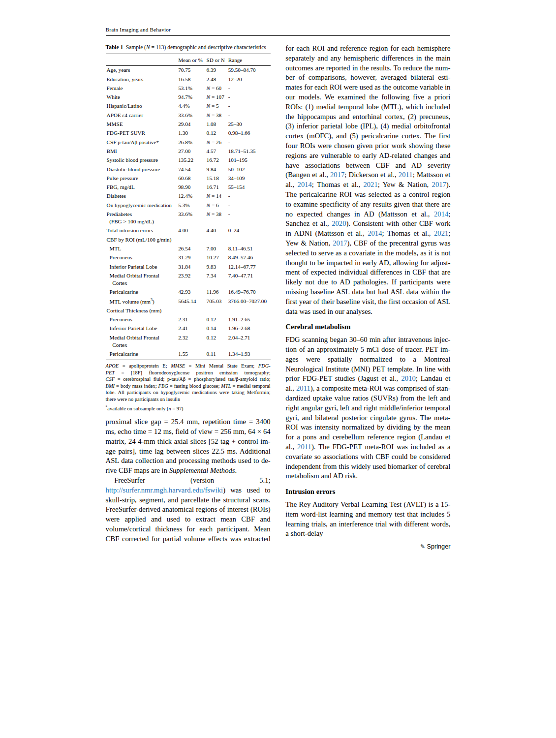Brain Imaging and Behavior
Table 1 Sample (N = 113) demographic and descriptive characteristics
| | Mean or % | SD or N | Range |
| --- | --- | --- | --- |
| Age, years | 70.75 | 6.39 | 59.50–84.70 |
| Education, years | 16.58 | 2.48 | 12–20 |
| Female | 53.1% | N = 60 | - |
| White | 94.7% | N = 107 | - |
| Hispanic/Latino | 4.4% | N = 5 | - |
| APOE ε4 carrier | 33.6% | N = 38 | - |
| MMSE | 29.04 | 1.08 | 25–30 |
| FDG-PET SUVR | 1.30 | 0.12 | 0.98–1.66 |
| CSF p-tau/Aβ positive* | 26.8% | N = 26 | - |
| BMI | 27.00 | 4.57 | 18.71–51.35 |
| Systolic blood pressure | 135.22 | 16.72 | 101–195 |
| Diastolic blood pressure | 74.54 | 9.84 | 50–102 |
| Pulse pressure | 60.68 | 15.18 | 34–109 |
| FBG, mg/dL | 98.90 | 16.71 | 55–154 |
| Diabetes | 12.4% | N = 14 | - |
| On hypoglycemic medication | 5.3% | N = 6 | - |
| Prediabetes (FBG > 100 mg/dL) | 33.6% | N = 38 | - |
| Total intrusion errors | 4.00 | 4.40 | 0–24 |
| CBF by ROI (mL/100 g/min) |
| MTL | 26.54 | 7.00 | 8.11–46.51 |
| Precuneus | 31.29 | 10.27 | 8.49–57.46 |
| Inferior Parietal Lobe | 31.84 | 9.83 | 12.14–67.77 |
| Medial Orbital Frontal Cortex | 23.92 | 7.34 | 7.40–47.71 |
| Pericalcarine | 42.93 | 11.96 | 16.49–76.70 |
| MTL volume (mm 3 ) | 5645.14 | 705.03 | 3766.00–7027.00 |
| Cortical Thickness (mm) |
| Precuneus | 2.31 | 0.12 | 1.91–2.65 |
| Inferior Parietal Lobe | 2.41 | 0.14 | 1.96–2.68 |
| Medial Orbital Frontal Cortex | 2.32 | 0.12 | 2.04–2.71 |
| Pericalcarine | 1.55 | 0.11 | 1.34–1.93 |
APOE = apolipoprotein E; MMSE = Mini Mental State Exam; FDG-PET = [18F] fluorodeoxyglucose positron emission tomography; CSF = cerebrospinal fluid; p-tau/Aβ = phosphorylated tau/β-amyloid ratio; BMI = body mass index; FBG = fasting blood glucose; MTL = medial temporal lobe. All participants on hypoglycemic medications were taking Metformin; there were no participants on insulin
*available on subsample only (n = 97)
proximal slice gap = 25.4 mm, repetition time = 3400 ms, echo time = 12 ms, field of view = 256 mm, 64 × 64 matrix, 24 4-mm thick axial slices [52 tag + control image pairs], time lag between slices 22.5 ms. Additional ASL data collection and processing methods used to derive CBF maps are in Supplemental Methods.
FreeSurfer (version 5.1; http://surfer.nmr.mgh.harvard.edu/fswiki) was used to skull-strip, segment, and parcellate the structural scans. FreeSurfer-derived anatomical regions of interest (ROIs) were applied and used to extract mean CBF and volume/cortical thickness for each participant. Mean CBF corrected for partial volume effects was extracted for each ROI and reference region for each hemisphere separately and any hemispheric differences in the main outcomes are reported in the results. To reduce the number of comparisons, however, averaged bilateral estimates for each ROI were used as the outcome variable in our models. We examined the following five a priori ROIs: (1) medial temporal lobe (MTL), which included the hippocampus and entorhinal cortex, (2) precuneus, (3) inferior parietal lobe (IPL), (4) medial orbitofrontal cortex (mOFC), and (5) pericalcarine cortex. The first four ROIs were chosen given prior work showing these regions are vulnerable to early AD-related changes and have associations between CBF and AD severity (Bangen et al., 2017; Dickerson et al., 2011; Mattsson et al., 2014; Thomas et al., 2021; Yew & Nation, 2017). The pericalcarine ROI was selected as a control region to examine specificity of any results given that there are no expected changes in AD (Mattsson et al., 2014; Sanchez et al., 2020). Consistent with other CBF work in ADNI (Mattsson et al., 2014; Thomas et al., 2021; Yew & Nation, 2017), CBF of the precentral gyrus was selected to serve as a covariate in the models, as it is not thought to be impacted in early AD, allowing for adjustment of expected individual differences in CBF that are likely not due to AD pathologies. If participants were missing baseline ASL data but had ASL data within the first year of their baseline visit, the first occasion of ASL data was used in our analyses.
Cerebral metabolism
FDG scanning began 30–60 min after intravenous injection of an approximately 5 mCi dose of tracer. PET images were spatially normalized to a Montreal Neurological Institute (MNI) PET template. In line with prior FDG-PET studies (Jagust et al., 2010; Landau et al., 2011), a composite meta-ROI was comprised of standardized uptake value ratios (SUVRs) from the left and right angular gyri, left and right middle/inferior temporal gyri, and bilateral posterior cingulate gyrus. The meta-ROI was intensity normalized by dividing by the mean for a pons and cerebellum reference region (Landau et al., 2011). The FDG-PET meta-ROI was included as a covariate so associations with CBF could be considered independent from this widely used biomarker of cerebral metabolism and AD risk.
Intrusion errors
The Rey Auditory Verbal Learning Test (AVLT) is a 15-item word-list learning and memory test that includes 5 learning trials, an interference trial with different words, a short-delay
✎ Springer